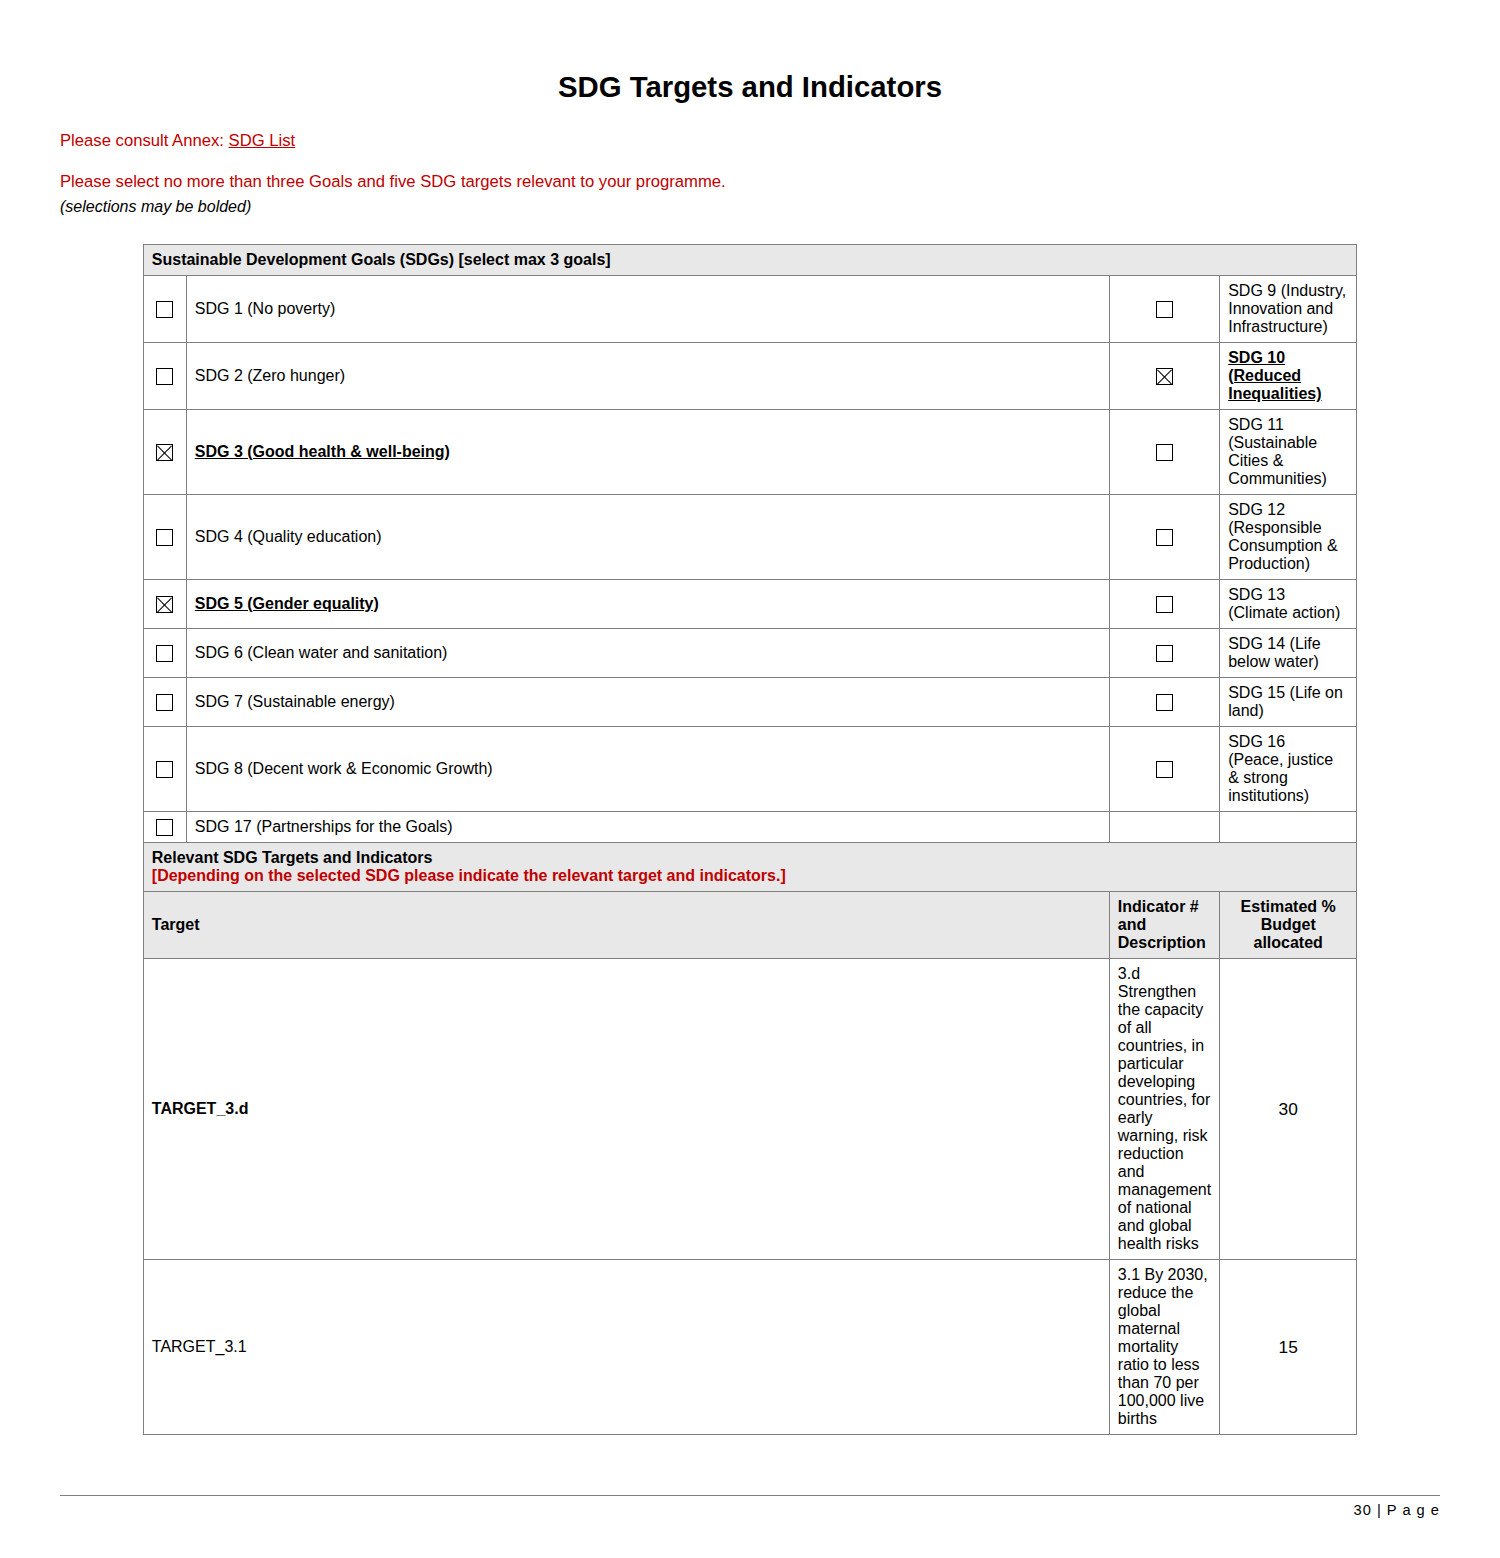SDG Targets and Indicators
Please consult Annex: SDG List
Please select no more than three Goals and five SDG targets relevant to your programme.
(selections may be bolded)
| Sustainable Development Goals (SDGs) [select max 3 goals] |
| | SDG 1 (No poverty) | | SDG 9 (Industry, Innovation and Infrastructure) |
| | SDG 2 (Zero hunger) | | SDG 10 (Reduced Inequalities) |
| | SDG 3 (Good health & well-being) | | SDG 11 (Sustainable Cities & Communities) |
| | SDG 4 (Quality education) | | SDG 12 (Responsible Consumption & Production) |
| | SDG 5 (Gender equality) | | SDG 13 (Climate action) |
| | SDG 6 (Clean water and sanitation) | | SDG 14 (Life below water) |
| | SDG 7 (Sustainable energy) | | SDG 15 (Life on land) |
| | SDG 8 (Decent work & Economic Growth) | | SDG 16 (Peace, justice & strong institutions) |
| | SDG 17 (Partnerships for the Goals) | | |
| Relevant SDG Targets and Indicators [Depending on the selected SDG please indicate the relevant target and indicators.] |
| Target | Indicator # and Description | Estimated % Budget allocated |
| TARGET_3.d | 3.d Strengthen the capacity of all countries, in particular developing countries, for early warning, risk reduction and management of national and global health risks | 30 |
| TARGET_3.1 | 3.1 By 2030, reduce the global maternal mortality ratio to less than 70 per 100,000 live births | 15 |
30 | P a g e